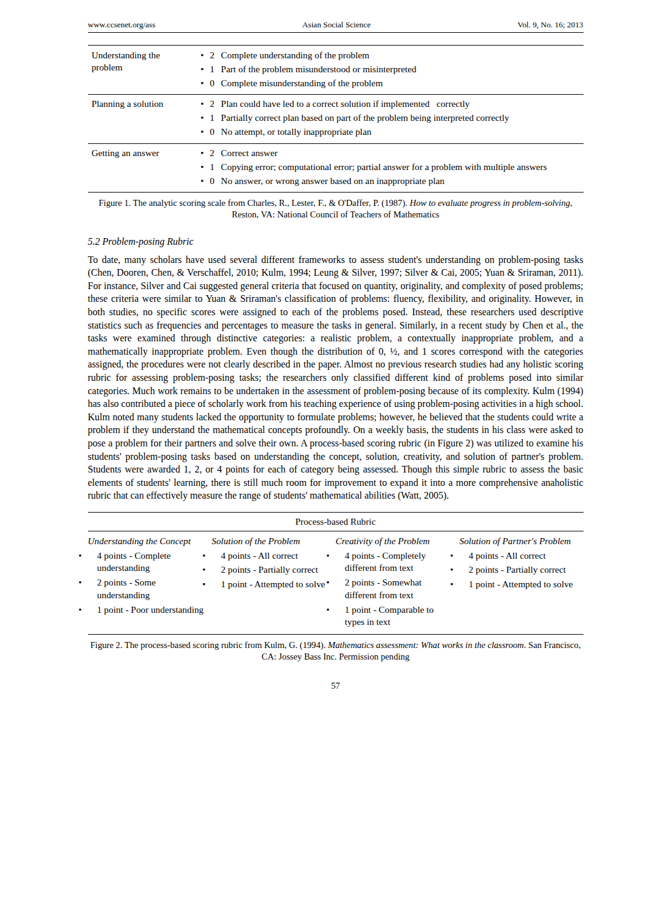www.ccsenet.org/ass Asian Social Science Vol. 9, No. 16; 2013
| Understanding the problem | • 2 Complete understanding of the problem • 1 Part of the problem misunderstood or misinterpreted • 0 Complete misunderstanding of the problem |
| Planning a solution | • 2 Plan could have led to a correct solution if implemented correctly • 1 Partially correct plan based on part of the problem being interpreted correctly • 0 No attempt, or totally inappropriate plan |
| Getting an answer | • 2 Correct answer • 1 Copying error; computational error; partial answer for a problem with multiple answers • 0 No answer, or wrong answer based on an inappropriate plan |
Figure 1. The analytic scoring scale from Charles, R., Lester, F., & O'Daffer, P. (1987). How to evaluate progress in problem-solving, Reston, VA: National Council of Teachers of Mathematics
5.2 Problem-posing Rubric
To date, many scholars have used several different frameworks to assess student's understanding on problem-posing tasks (Chen, Dooren, Chen, & Verschaffel, 2010; Kulm, 1994; Leung & Silver, 1997; Silver & Cai, 2005; Yuan & Sriraman, 2011). For instance, Silver and Cai suggested general criteria that focused on quantity, originality, and complexity of posed problems; these criteria were similar to Yuan & Sriraman's classification of problems: fluency, flexibility, and originality. However, in both studies, no specific scores were assigned to each of the problems posed. Instead, these researchers used descriptive statistics such as frequencies and percentages to measure the tasks in general. Similarly, in a recent study by Chen et al., the tasks were examined through distinctive categories: a realistic problem, a contextually inappropriate problem, and a mathematically inappropriate problem. Even though the distribution of 0, ½, and 1 scores correspond with the categories assigned, the procedures were not clearly described in the paper. Almost no previous research studies had any holistic scoring rubric for assessing problem-posing tasks; the researchers only classified different kind of problems posed into similar categories. Much work remains to be undertaken in the assessment of problem-posing because of its complexity. Kulm (1994) has also contributed a piece of scholarly work from his teaching experience of using problem-posing activities in a high school. Kulm noted many students lacked the opportunity to formulate problems; however, he believed that the students could write a problem if they understand the mathematical concepts profoundly. On a weekly basis, the students in his class were asked to pose a problem for their partners and solve their own. A process-based scoring rubric (in Figure 2) was utilized to examine his students' problem-posing tasks based on understanding the concept, solution, creativity, and solution of partner's problem. Students were awarded 1, 2, or 4 points for each of category being assessed. Though this simple rubric to assess the basic elements of students' learning, there is still much room for improvement to expand it into a more comprehensive anaholistic rubric that can effectively measure the range of students' mathematical abilities (Watt, 2005).
Process-based Rubric
| Understanding the Concept | Solution of the Problem | Creativity of the Problem | Solution of Partner's Problem |
| --- | --- | --- | --- |
| • 4 points - Complete understanding • 2 points - Some understanding • 1 point - Poor understanding | • 4 points - All correct • 2 points - Partially correct • 1 point - Attempted to solve | • 4 points - Completely different from text • 2 points - Somewhat different from text • 1 point - Comparable to types in text | • 4 points - All correct • 2 points - Partially correct • 1 point - Attempted to solve |
Figure 2. The process-based scoring rubric from Kulm, G. (1994). Mathematics assessment: What works in the classroom. San Francisco, CA: Jossey Bass Inc. Permission pending
57